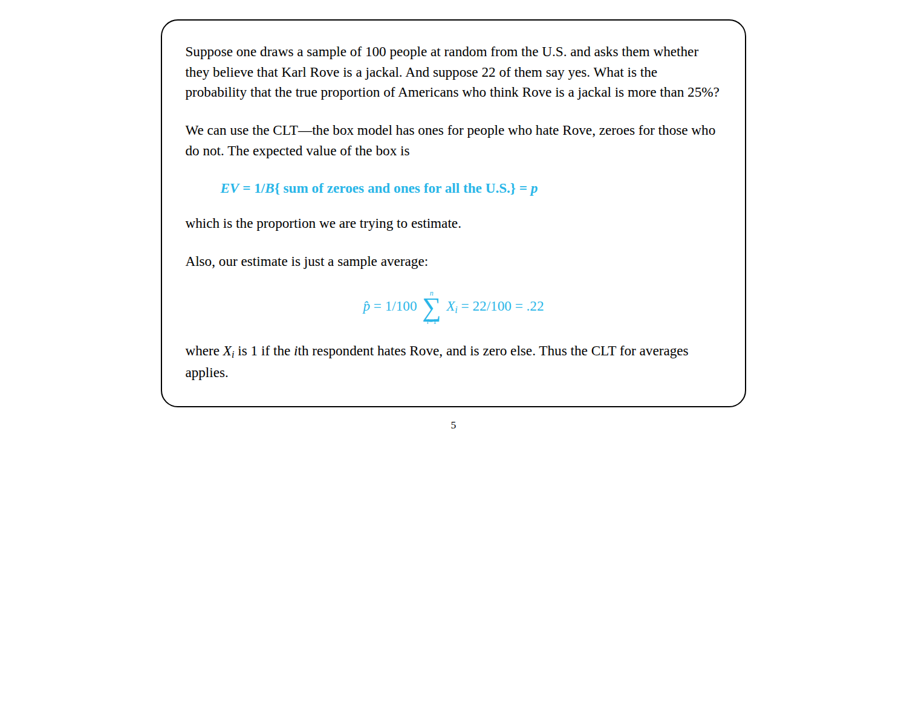Suppose one draws a sample of 100 people at random from the U.S. and asks them whether they believe that Karl Rove is a jackal. And suppose 22 of them say yes. What is the probability that the true proportion of Americans who think Rove is a jackal is more than 25%?
We can use the CLT—the box model has ones for people who hate Rove, zeroes for those who do not. The expected value of the box is
EV = 1/B{ sum of zeroes and ones for all the U.S.} = p
which is the proportion we are trying to estimate.
Also, our estimate is just a sample average:
p̂ = 1/100 n ∑ i=1 Xi = 22/100 = .22
where Xi is 1 if the ith respondent hates Rove, and is zero else. Thus the CLT for averages applies.
5